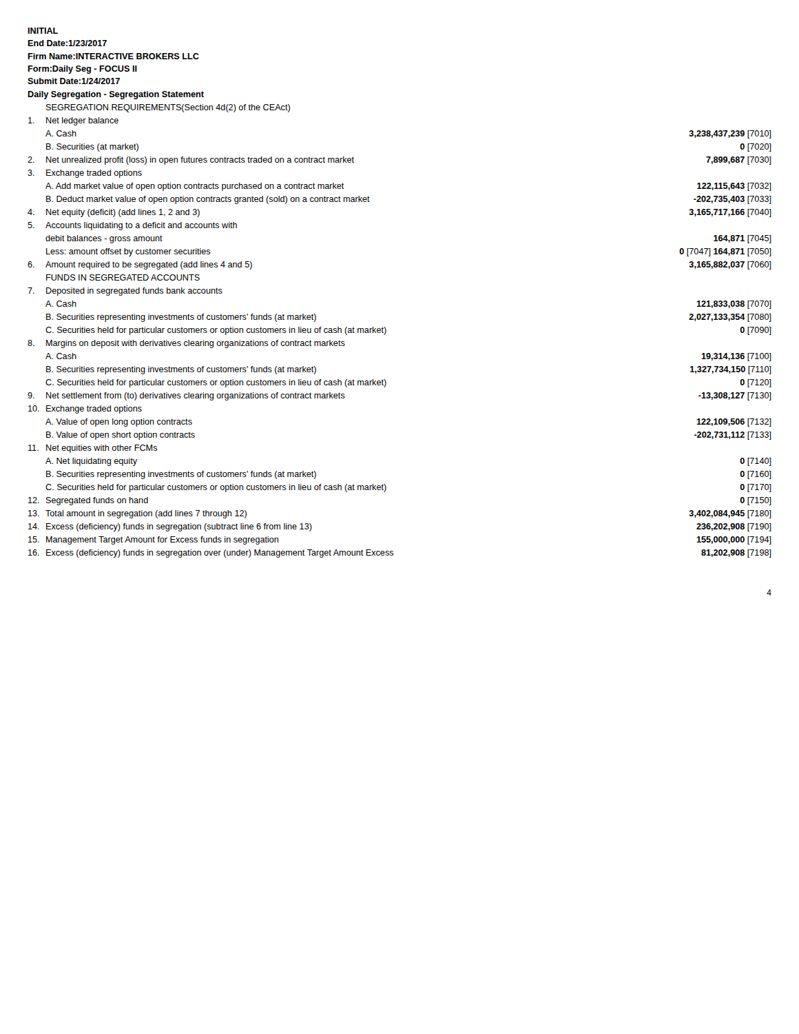INITIAL
End Date:1/23/2017
Firm Name:INTERACTIVE BROKERS LLC
Form:Daily Seg - FOCUS II
Submit Date:1/24/2017
Daily Segregation - Segregation Statement
| | SEGREGATION REQUIREMENTS(Section 4d(2) of the CEAct) | |
| 1. | Net ledger balance | |
| | A. Cash | 3,238,437,239 [7010] |
| | B. Securities (at market) | 0 [7020] |
| 2. | Net unrealized profit (loss) in open futures contracts traded on a contract market | 7,899,687 [7030] |
| 3. | Exchange traded options | |
| | A. Add market value of open option contracts purchased on a contract market | 122,115,643 [7032] |
| | B. Deduct market value of open option contracts granted (sold) on a contract market | -202,735,403 [7033] |
| 4. | Net equity (deficit) (add lines 1, 2 and 3) | 3,165,717,166 [7040] |
| 5. | Accounts liquidating to a deficit and accounts with | |
| | debit balances - gross amount | 164,871 [7045] |
| | Less: amount offset by customer securities | 0 [7047] 164,871 [7050] |
| 6. | Amount required to be segregated (add lines 4 and 5) | 3,165,882,037 [7060] |
| | FUNDS IN SEGREGATED ACCOUNTS | |
| 7. | Deposited in segregated funds bank accounts | |
| | A. Cash | 121,833,038 [7070] |
| | B. Securities representing investments of customers' funds (at market) | 2,027,133,354 [7080] |
| | C. Securities held for particular customers or option customers in lieu of cash (at market) | 0 [7090] |
| 8. | Margins on deposit with derivatives clearing organizations of contract markets | |
| | A. Cash | 19,314,136 [7100] |
| | B. Securities representing investments of customers' funds (at market) | 1,327,734,150 [7110] |
| | C. Securities held for particular customers or option customers in lieu of cash (at market) | 0 [7120] |
| 9. | Net settlement from (to) derivatives clearing organizations of contract markets | -13,308,127 [7130] |
| 10. | Exchange traded options | |
| | A. Value of open long option contracts | 122,109,506 [7132] |
| | B. Value of open short option contracts | -202,731,112 [7133] |
| 11. | Net equities with other FCMs | |
| | A. Net liquidating equity | 0 [7140] |
| | B. Securities representing investments of customers' funds (at market) | 0 [7160] |
| | C. Securities held for particular customers or option customers in lieu of cash (at market) | 0 [7170] |
| 12. | Segregated funds on hand | 0 [7150] |
| 13. | Total amount in segregation (add lines 7 through 12) | 3,402,084,945 [7180] |
| 14. | Excess (deficiency) funds in segregation (subtract line 6 from line 13) | 236,202,908 [7190] |
| 15. | Management Target Amount for Excess funds in segregation | 155,000,000 [7194] |
| 16. | Excess (deficiency) funds in segregation over (under) Management Target Amount Excess | 81,202,908 [7198] |
4